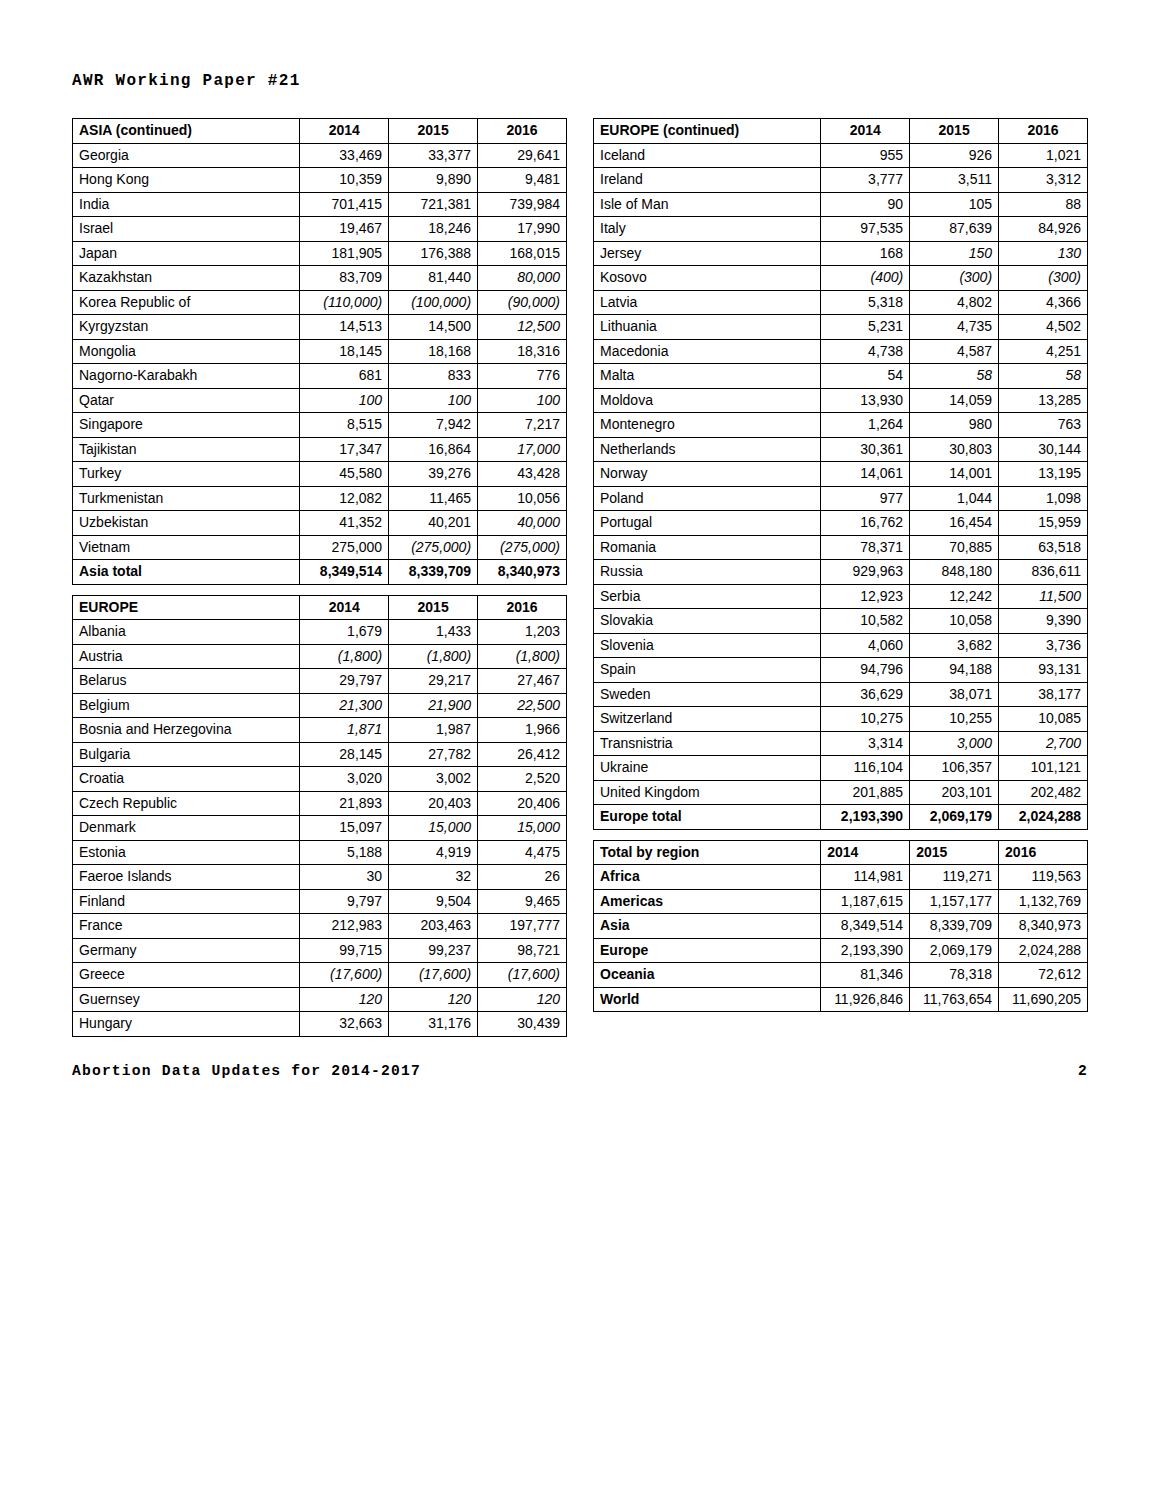AWR Working Paper #21
| ASIA (continued) | 2014 | 2015 | 2016 |
| --- | --- | --- | --- |
| Georgia | 33,469 | 33,377 | 29,641 |
| Hong Kong | 10,359 | 9,890 | 9,481 |
| India | 701,415 | 721,381 | 739,984 |
| Israel | 19,467 | 18,246 | 17,990 |
| Japan | 181,905 | 176,388 | 168,015 |
| Kazakhstan | 83,709 | 81,440 | 80,000 |
| Korea Republic of | (110,000) | (100,000) | (90,000) |
| Kyrgyzstan | 14,513 | 14,500 | 12,500 |
| Mongolia | 18,145 | 18,168 | 18,316 |
| Nagorno-Karabakh | 681 | 833 | 776 |
| Qatar | 100 | 100 | 100 |
| Singapore | 8,515 | 7,942 | 7,217 |
| Tajikistan | 17,347 | 16,864 | 17,000 |
| Turkey | 45,580 | 39,276 | 43,428 |
| Turkmenistan | 12,082 | 11,465 | 10,056 |
| Uzbekistan | 41,352 | 40,201 | 40,000 |
| Vietnam | 275,000 | (275,000) | (275,000) |
| Asia total | 8,349,514 | 8,339,709 | 8,340,973 |
| EUROPE | 2014 | 2015 | 2016 |
| Albania | 1,679 | 1,433 | 1,203 |
| Austria | (1,800) | (1,800) | (1,800) |
| Belarus | 29,797 | 29,217 | 27,467 |
| Belgium | 21,300 | 21,900 | 22,500 |
| Bosnia and Herzegovina | 1,871 | 1,987 | 1,966 |
| Bulgaria | 28,145 | 27,782 | 26,412 |
| Croatia | 3,020 | 3,002 | 2,520 |
| Czech Republic | 21,893 | 20,403 | 20,406 |
| Denmark | 15,097 | 15,000 | 15,000 |
| Estonia | 5,188 | 4,919 | 4,475 |
| Faeroe Islands | 30 | 32 | 26 |
| Finland | 9,797 | 9,504 | 9,465 |
| France | 212,983 | 203,463 | 197,777 |
| Germany | 99,715 | 99,237 | 98,721 |
| Greece | (17,600) | (17,600) | (17,600) |
| Guernsey | 120 | 120 | 120 |
| Hungary | 32,663 | 31,176 | 30,439 |
| EUROPE (continued) | 2014 | 2015 | 2016 |
| --- | --- | --- | --- |
| Iceland | 955 | 926 | 1,021 |
| Ireland | 3,777 | 3,511 | 3,312 |
| Isle of Man | 90 | 105 | 88 |
| Italy | 97,535 | 87,639 | 84,926 |
| Jersey | 168 | 150 | 130 |
| Kosovo | (400) | (300) | (300) |
| Latvia | 5,318 | 4,802 | 4,366 |
| Lithuania | 5,231 | 4,735 | 4,502 |
| Macedonia | 4,738 | 4,587 | 4,251 |
| Malta | 54 | 58 | 58 |
| Moldova | 13,930 | 14,059 | 13,285 |
| Montenegro | 1,264 | 980 | 763 |
| Netherlands | 30,361 | 30,803 | 30,144 |
| Norway | 14,061 | 14,001 | 13,195 |
| Poland | 977 | 1,044 | 1,098 |
| Portugal | 16,762 | 16,454 | 15,959 |
| Romania | 78,371 | 70,885 | 63,518 |
| Russia | 929,963 | 848,180 | 836,611 |
| Serbia | 12,923 | 12,242 | 11,500 |
| Slovakia | 10,582 | 10,058 | 9,390 |
| Slovenia | 4,060 | 3,682 | 3,736 |
| Spain | 94,796 | 94,188 | 93,131 |
| Sweden | 36,629 | 38,071 | 38,177 |
| Switzerland | 10,275 | 10,255 | 10,085 |
| Transnistria | 3,314 | 3,000 | 2,700 |
| Ukraine | 116,104 | 106,357 | 101,121 |
| United Kingdom | 201,885 | 203,101 | 202,482 |
| Europe total | 2,193,390 | 2,069,179 | 2,024,288 |
| Total by region | 2014 | 2015 | 2016 |
| Africa | 114,981 | 119,271 | 119,563 |
| Americas | 1,187,615 | 1,157,177 | 1,132,769 |
| Asia | 8,349,514 | 8,339,709 | 8,340,973 |
| Europe | 2,193,390 | 2,069,179 | 2,024,288 |
| Oceania | 81,346 | 78,318 | 72,612 |
| World | 11,926,846 | 11,763,654 | 11,690,205 |
Abortion Data Updates for 2014-2017 2